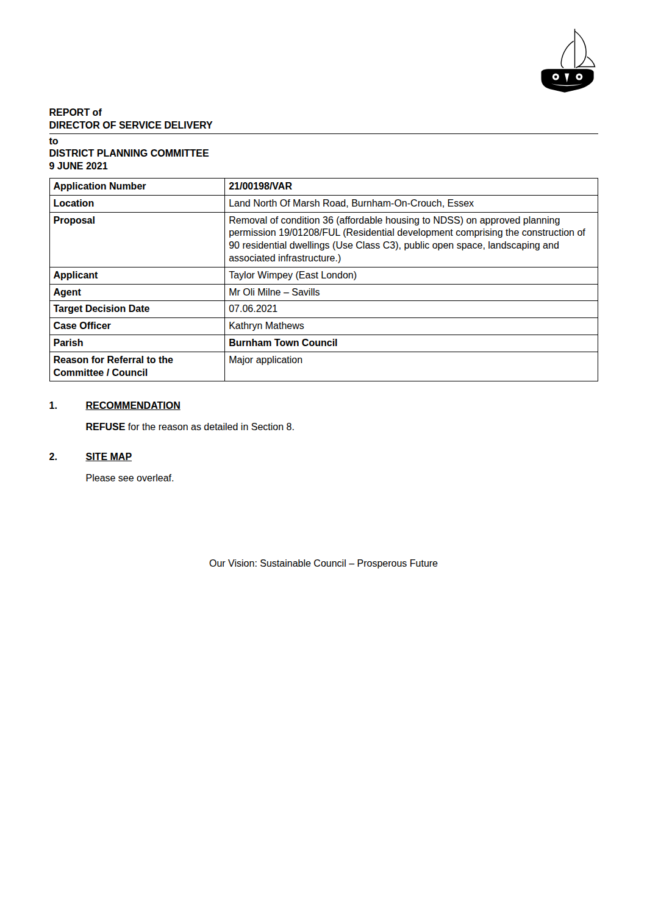REPORT of
DIRECTOR OF SERVICE DELIVERY
to
DISTRICT PLANNING COMMITTEE
9 JUNE 2021
| Application Number | 21/00198/VAR |
| Location | Land North Of Marsh Road, Burnham-On-Crouch, Essex |
| Proposal | Removal of condition 36 (affordable housing to NDSS) on approved planning permission 19/01208/FUL (Residential development comprising the construction of 90 residential dwellings (Use Class C3), public open space, landscaping and associated infrastructure.) |
| Applicant | Taylor Wimpey (East London) |
| Agent | Mr Oli Milne – Savills |
| Target Decision Date | 07.06.2021 |
| Case Officer | Kathryn Mathews |
| Parish | Burnham Town Council |
| Reason for Referral to the Committee / Council | Major application |
1. RECOMMENDATION
REFUSE for the reason as detailed in Section 8.
2. SITE MAP
Please see overleaf.
Our Vision: Sustainable Council – Prosperous Future